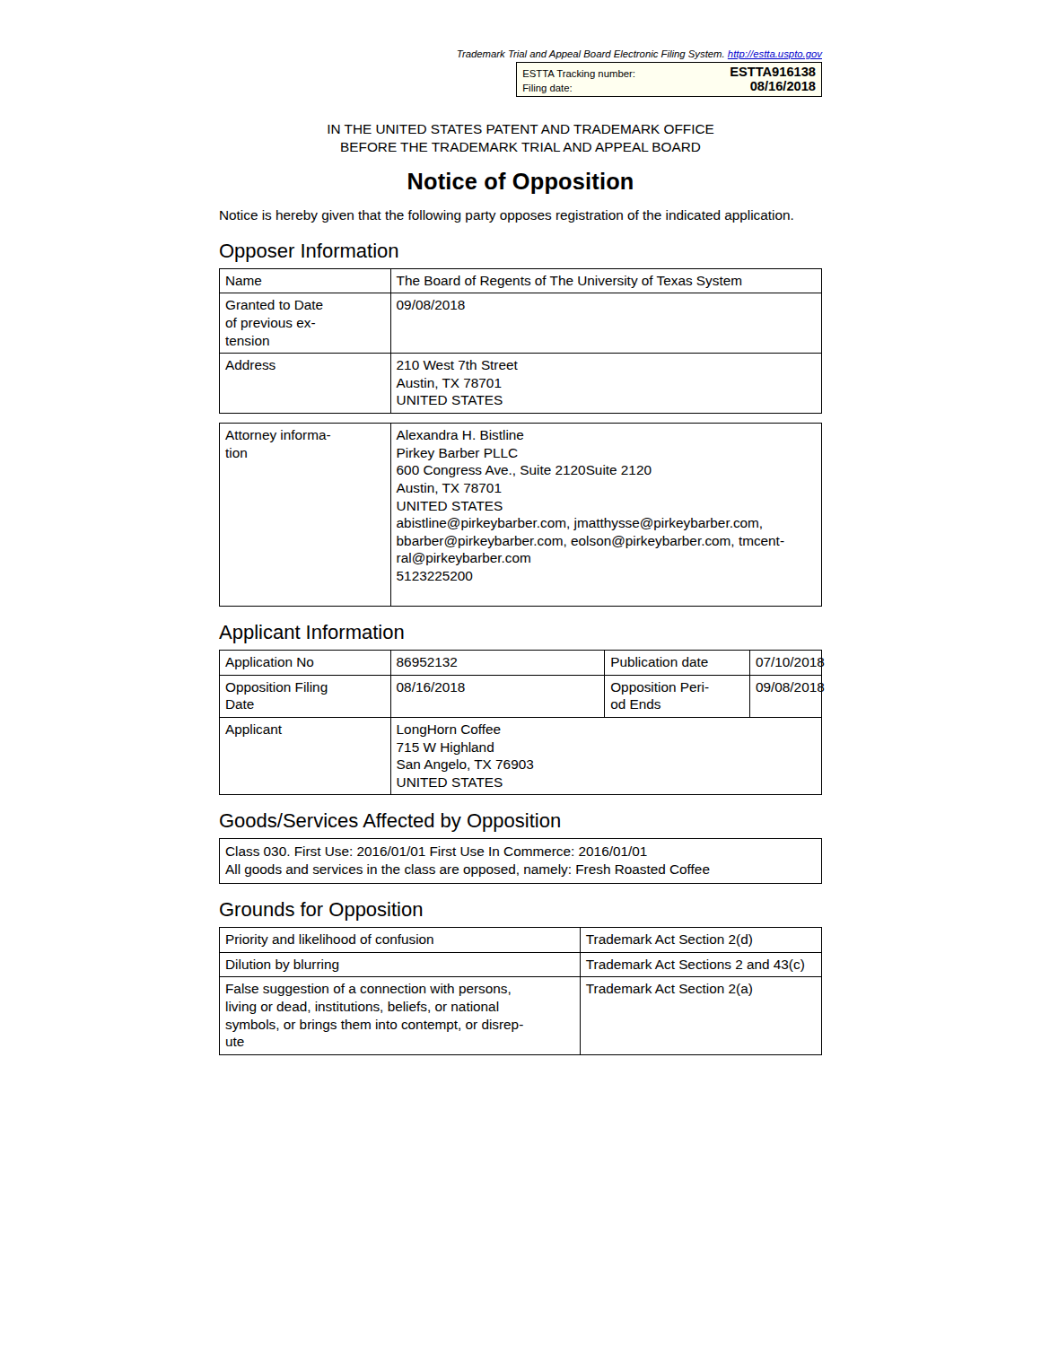Trademark Trial and Appeal Board Electronic Filing System. http://estta.uspto.gov
| ESTTA Tracking number: | ESTTA916138 |
| Filing date: | 08/16/2018 |
IN THE UNITED STATES PATENT AND TRADEMARK OFFICE
BEFORE THE TRADEMARK TRIAL AND APPEAL BOARD
Notice of Opposition
Notice is hereby given that the following party opposes registration of the indicated application.
Opposer Information
| Name | The Board of Regents of The University of Texas System |
| Granted to Date of previous ex- tension | 09/08/2018 |
| Address | 210 West 7th Street Austin, TX 78701 UNITED STATES |
| Attorney informa- tion | Alexandra H. Bistline Pirkey Barber PLLC 600 Congress Ave., Suite 2120Suite 2120 Austin, TX 78701 UNITED STATES abistline@pirkeybarber.com, jmatthysse@pirkeybarber.com, bbarber@pirkeybarber.com, eolson@pirkeybarber.com, tmcent- ral@pirkeybarber.com 5123225200 |
Applicant Information
| Application No | 86952132 | Publication date | 07/10/2018 |
| Opposition Filing Date | 08/16/2018 | Opposition Peri- od Ends | 09/08/2018 |
| Applicant | LongHorn Coffee 715 W Highland San Angelo, TX 76903 UNITED STATES |
Goods/Services Affected by Opposition
Class 030. First Use: 2016/01/01 First Use In Commerce: 2016/01/01
All goods and services in the class are opposed, namely: Fresh Roasted Coffee
Grounds for Opposition
| Priority and likelihood of confusion | Trademark Act Section 2(d) |
| Dilution by blurring | Trademark Act Sections 2 and 43(c) |
| False suggestion of a connection with persons, living or dead, institutions, beliefs, or national symbols, or brings them into contempt, or disrep- ute | Trademark Act Section 2(a) |